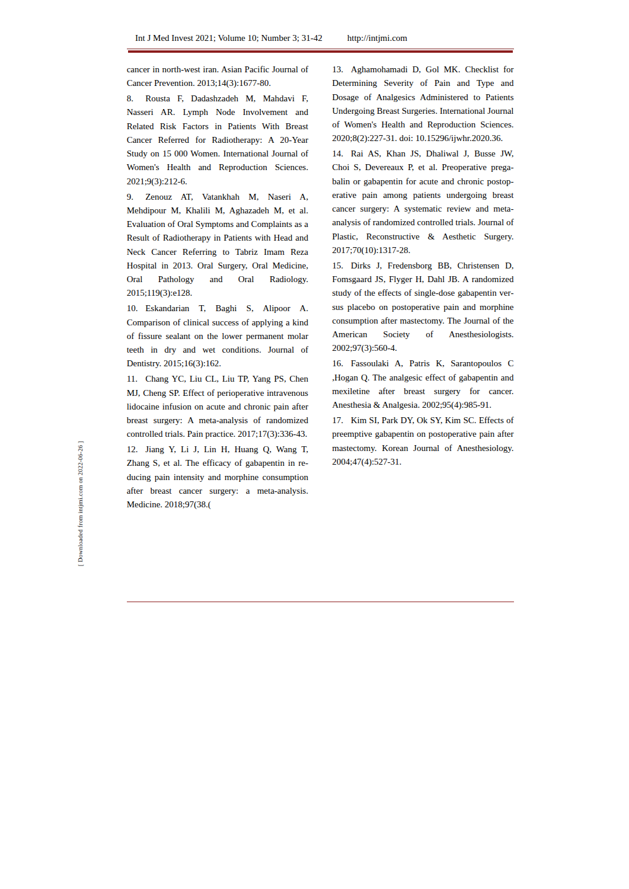Int J Med Invest 2021; Volume 10; Number 3; 31-42 http://intjmi.com
cancer in north-west iran. Asian Pacific Journal of Cancer Prevention. 2013;14(3):1677-80.
8. Rousta F, Dadashzadeh M, Mahdavi F, Nasseri AR. Lymph Node Involvement and Related Risk Factors in Patients With Breast Cancer Referred for Radiotherapy: A 20-Year Study on 15 000 Women. International Journal of Women's Health and Reproduction Sciences. 2021;9(3):212-6.
9. Zenouz AT, Vatankhah M, Naseri A, Mehdipour M, Khalili M, Aghazadeh M, et al. Evaluation of Oral Symptoms and Complaints as a Result of Radiotherapy in Patients with Head and Neck Cancer Referring to Tabriz Imam Reza Hospital in 2013. Oral Surgery, Oral Medicine, Oral Pathology and Oral Radiology. 2015;119(3):e128.
10. Eskandarian T, Baghi S, Alipoor A. Comparison of clinical success of applying a kind of fissure sealant on the lower permanent molar teeth in dry and wet conditions. Journal of Dentistry. 2015;16(3):162.
11. Chang YC, Liu CL, Liu TP, Yang PS, Chen MJ, Cheng SP. Effect of perioperative intravenous lidocaine infusion on acute and chronic pain after breast surgery: A meta-analysis of randomized controlled trials. Pain practice. 2017;17(3):336-43.
12. Jiang Y, Li J, Lin H, Huang Q, Wang T, Zhang S, et al. The efficacy of gabapentin in reducing pain intensity and morphine consumption after breast cancer surgery: a meta-analysis. Medicine. 2018;97(38.(
13. Aghamohamadi D, Gol MK. Checklist for Determining Severity of Pain and Type and Dosage of Analgesics Administered to Patients Undergoing Breast Surgeries. International Journal of Women's Health and Reproduction Sciences. 2020;8(2):227-31. doi: 10.15296/ijwhr.2020.36.
14. Rai AS, Khan JS, Dhaliwal J, Busse JW, Choi S, Devereaux P, et al. Preoperative pregabalin or gabapentin for acute and chronic postoperative pain among patients undergoing breast cancer surgery: A systematic review and meta-analysis of randomized controlled trials. Journal of Plastic, Reconstructive & Aesthetic Surgery. 2017;70(10):1317-28.
15. Dirks J, Fredensborg BB, Christensen D, Fomsgaard JS, Flyger H, Dahl JB. A randomized study of the effects of single-dose gabapentin versus placebo on postoperative pain and morphine consumption after mastectomy. The Journal of the American Society of Anesthesiologists. 2002;97(3):560-4.
16. Fassoulaki A, Patris K, Sarantopoulos C ,Hogan Q. The analgesic effect of gabapentin and mexiletine after breast surgery for cancer. Anesthesia & Analgesia. 2002;95(4):985-91.
17. Kim SI, Park DY, Ok SY, Kim SC. Effects of preemptive gabapentin on postoperative pain after mastectomy. Korean Journal of Anesthesiology. 2004;47(4):527-31.
[ Downloaded from intjmi.com on 2022-06-26 ]